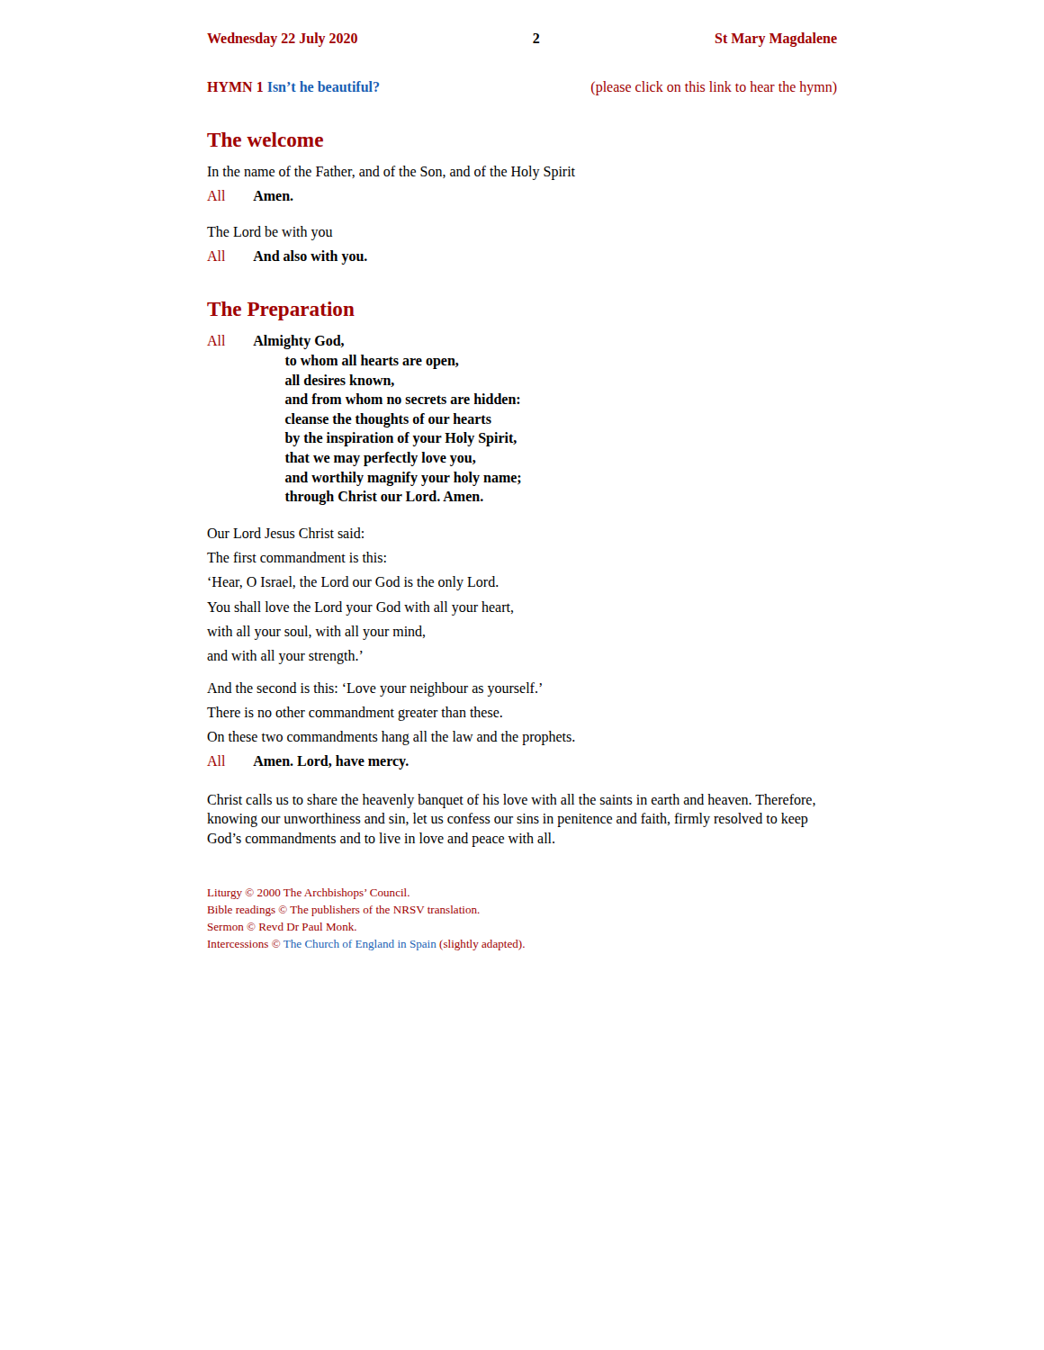Wednesday 22 July 2020 2 St Mary Magdalene
(please click on this link to hear the hymn) HYMN 1 Isn’t he beautiful?
The welcome
In the name of the Father, and of the Son, and of the Holy Spirit
All Amen.
The Lord be with you
All And also with you.
The Preparation
All Almighty God, to whom all hearts are open, all desires known, and from whom no secrets are hidden: cleanse the thoughts of our hearts by the inspiration of your Holy Spirit, that we may perfectly love you, and worthily magnify your holy name; through Christ our Lord. Amen.
Our Lord Jesus Christ said:
The first commandment is this:
‘Hear, O Israel, the Lord our God is the only Lord.
You shall love the Lord your God with all your heart,
with all your soul, with all your mind,
and with all your strength.’
And the second is this: ‘Love your neighbour as yourself.’
There is no other commandment greater than these.
On these two commandments hang all the law and the prophets.
All Amen. Lord, have mercy.
Christ calls us to share the heavenly banquet of his love with all the saints in earth and heaven. Therefore, knowing our unworthiness and sin, let us confess our sins in penitence and faith, firmly resolved to keep God’s commandments and to live in love and peace with all.
Liturgy © 2000 The Archbishops’ Council.
Bible readings © The publishers of the NRSV translation.
Sermon © Revd Dr Paul Monk.
Intercessions © The Church of England in Spain (slightly adapted).